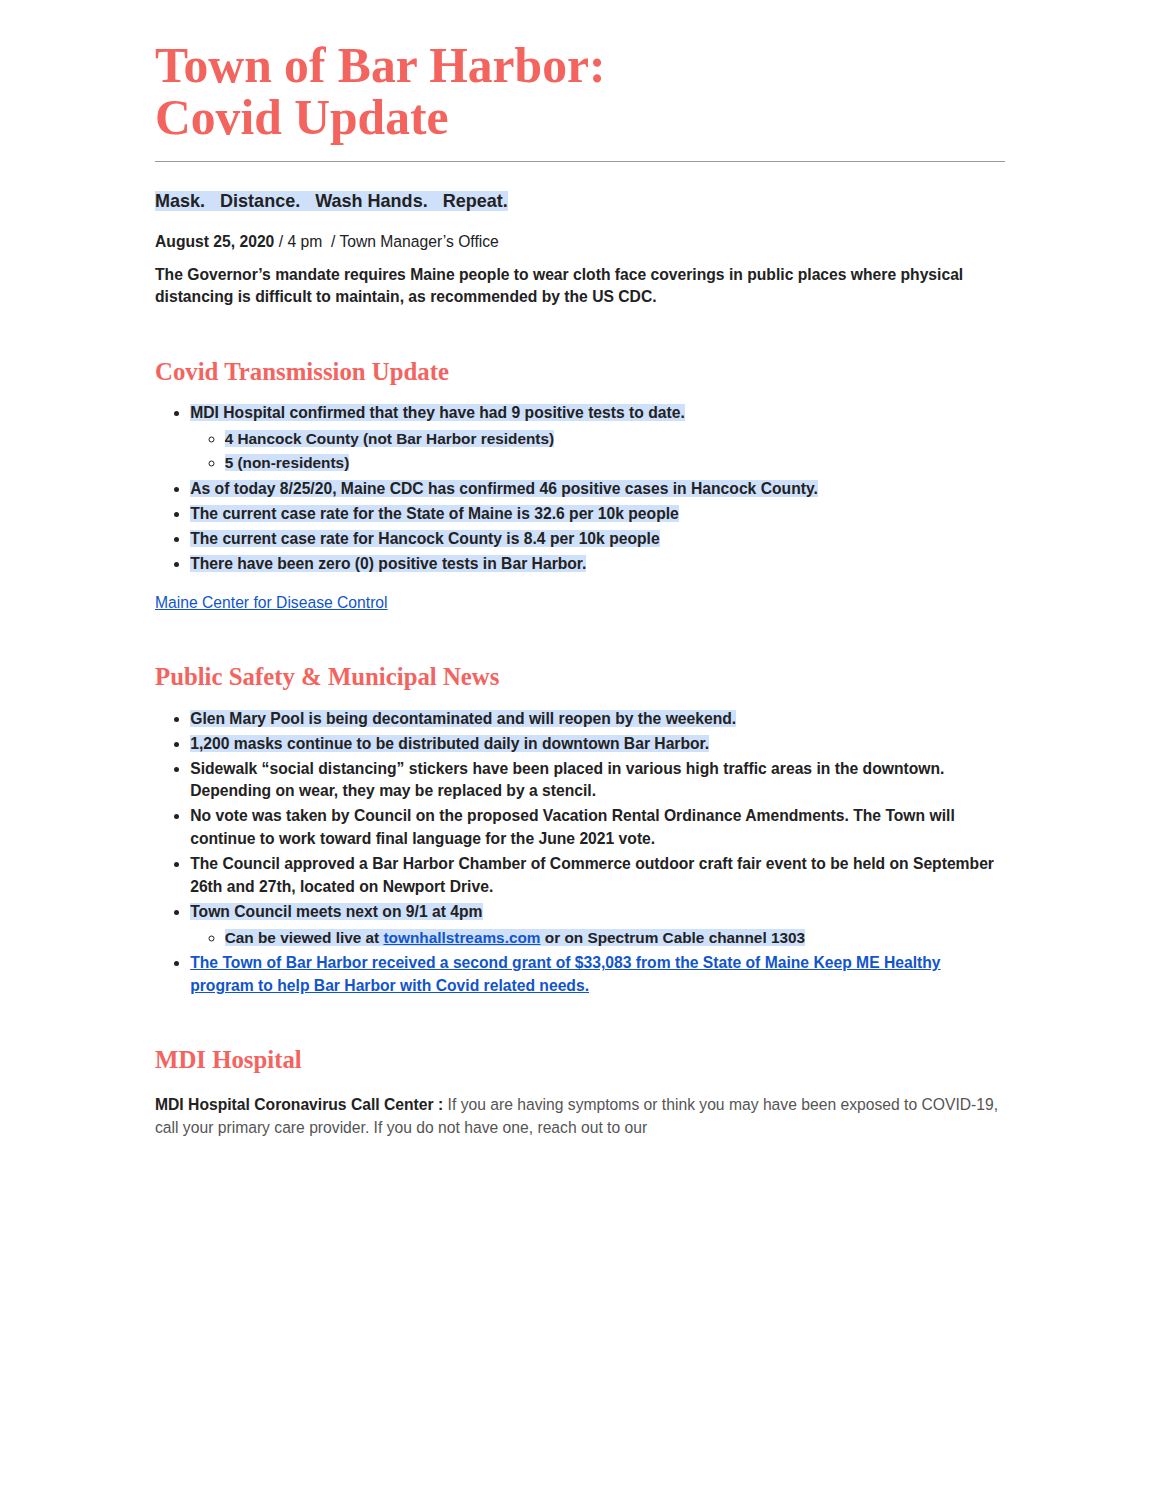Town of Bar Harbor:
Covid Update
Mask. Distance. Wash Hands. Repeat.
August 25, 2020 / 4 pm / Town Manager’s Office
The Governor’s mandate requires Maine people to wear cloth face coverings in public places where physical distancing is difficult to maintain, as recommended by the US CDC.
Covid Transmission Update
MDI Hospital confirmed that they have had 9 positive tests to date.
4 Hancock County (not Bar Harbor residents)
5 (non-residents)
As of today 8/25/20, Maine CDC has confirmed 46 positive cases in Hancock County.
The current case rate for the State of Maine is 32.6 per 10k people
The current case rate for Hancock County is 8.4 per 10k people
There have been zero (0) positive tests in Bar Harbor.
Maine Center for Disease Control
Public Safety & Municipal News
Glen Mary Pool is being decontaminated and will reopen by the weekend.
1,200 masks continue to be distributed daily in downtown Bar Harbor.
Sidewalk “social distancing” stickers have been placed in various high traffic areas in the downtown. Depending on wear, they may be replaced by a stencil.
No vote was taken by Council on the proposed Vacation Rental Ordinance Amendments. The Town will continue to work toward final language for the June 2021 vote.
The Council approved a Bar Harbor Chamber of Commerce outdoor craft fair event to be held on September 26th and 27th, located on Newport Drive.
Town Council meets next on 9/1 at 4pm
Can be viewed live at townhallstreams.com or on Spectrum Cable channel 1303
The Town of Bar Harbor received a second grant of $33,083 from the State of Maine Keep ME Healthy program to help Bar Harbor with Covid related needs.
MDI Hospital
MDI Hospital Coronavirus Call Center : If you are having symptoms or think you may have been exposed to COVID-19, call your primary care provider. If you do not have one, reach out to our